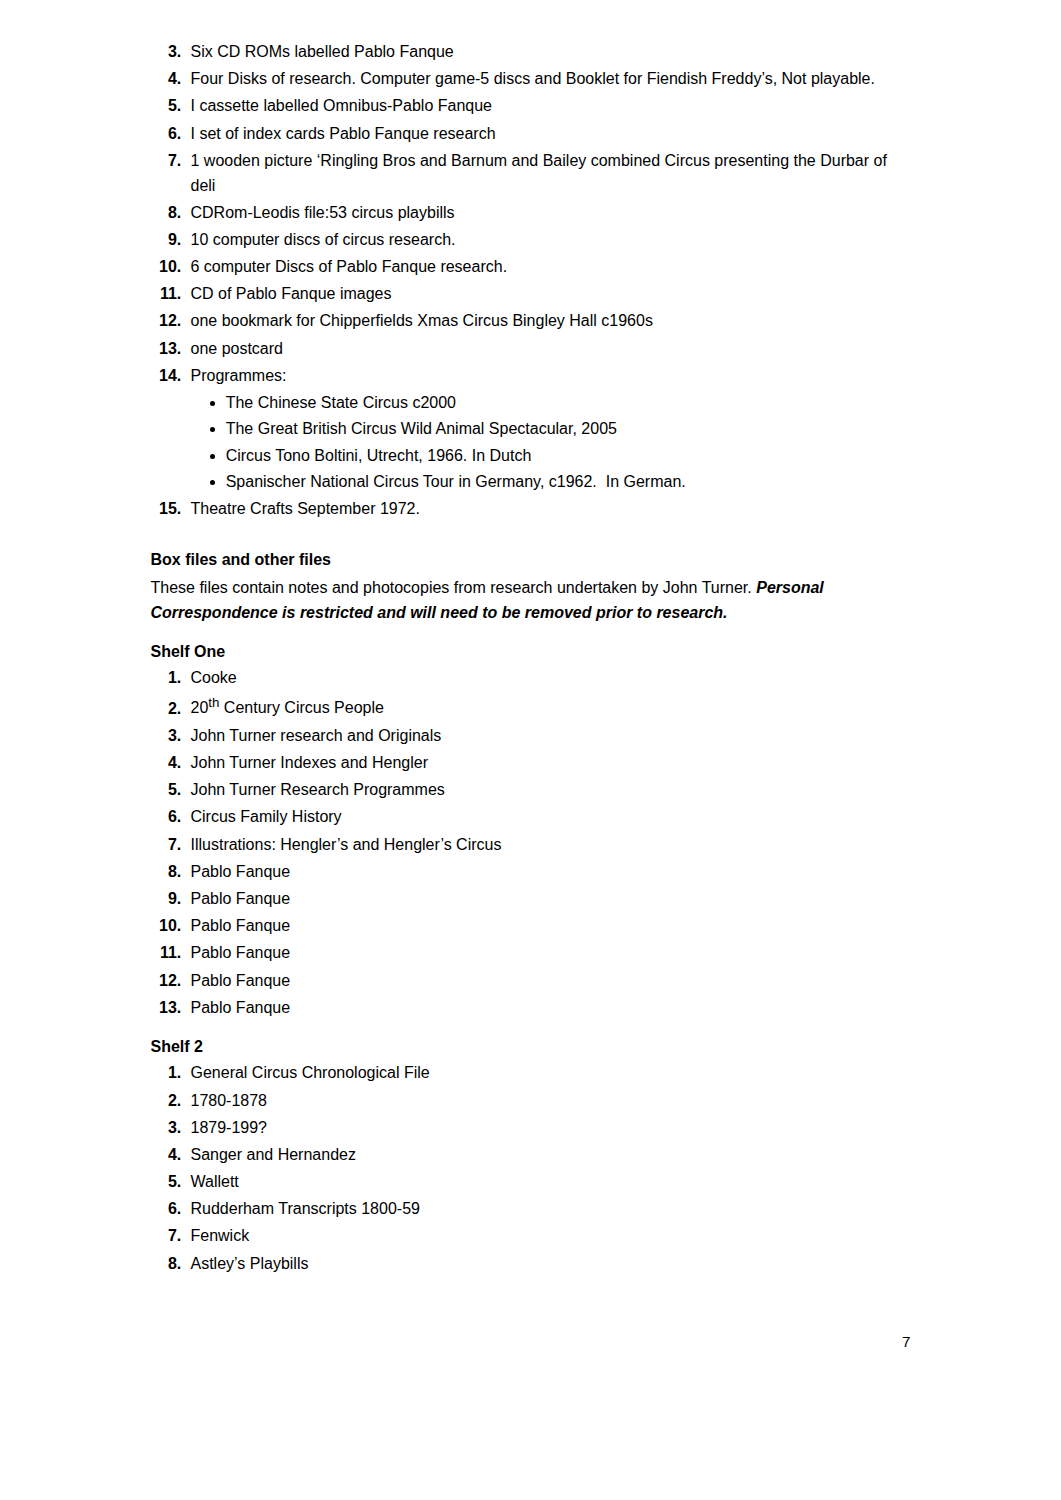Six CD ROMs labelled Pablo Fanque
Four Disks of research. Computer game-5 discs and Booklet for Fiendish Freddy’s, Not playable.
I cassette labelled Omnibus-Pablo Fanque
I set of index cards Pablo Fanque research
1 wooden picture ‘Ringling Bros and Barnum and Bailey combined Circus presenting the Durbar of deli
CDRom-Leodis file:53 circus playbills
10 computer discs of circus research.
6 computer Discs of Pablo Fanque research.
CD of Pablo Fanque images
one bookmark for Chipperfields Xmas Circus Bingley Hall c1960s
one postcard
Programmes:
The Chinese State Circus c2000
The Great British Circus Wild Animal Spectacular, 2005
Circus Tono Boltini, Utrecht, 1966. In Dutch
Spanischer National Circus Tour in Germany, c1962. In German.
Theatre Crafts September 1972.
Box files and other files
These files contain notes and photocopies from research undertaken by John Turner. Personal Correspondence is restricted and will need to be removed prior to research.
Shelf One
Cooke
20th Century Circus People
John Turner research and Originals
John Turner Indexes and Hengler
John Turner Research Programmes
Circus Family History
Illustrations: Hengler’s and Hengler’s Circus
Pablo Fanque
Pablo Fanque
Pablo Fanque
Pablo Fanque
Pablo Fanque
Pablo Fanque
Shelf 2
General Circus Chronological File
1780-1878
1879-199?
Sanger and Hernandez
Wallett
Rudderham Transcripts 1800-59
Fenwick
Astley’s Playbills
7